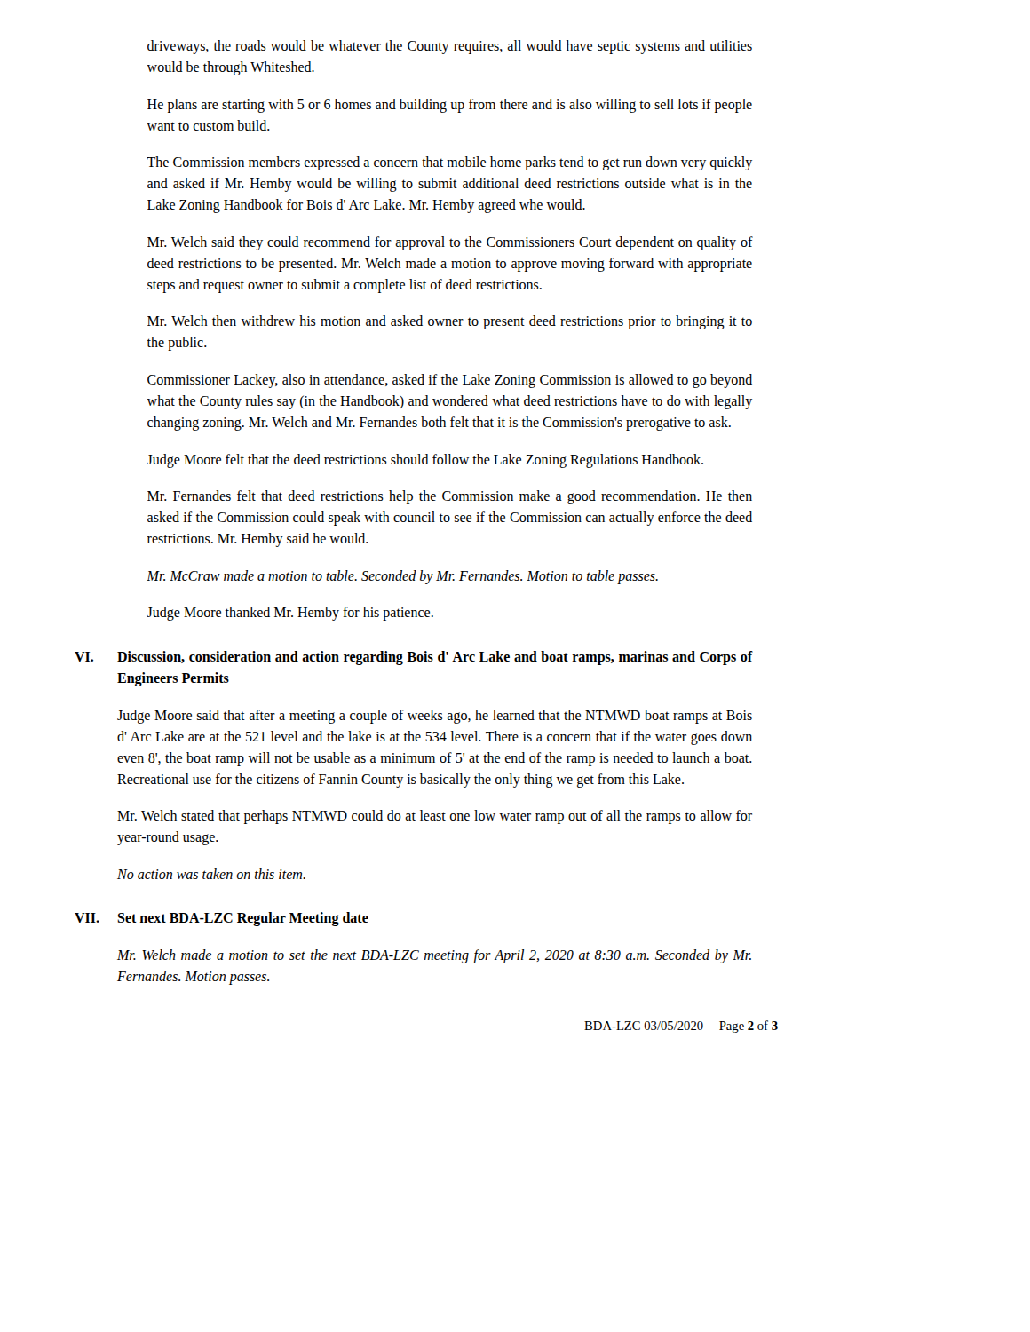driveways, the roads would be whatever the County requires, all would have septic systems and utilities would be through Whiteshed.
He plans are starting with 5 or 6 homes and building up from there and is also willing to sell lots if people want to custom build.
The Commission members expressed a concern that mobile home parks tend to get run down very quickly and asked if Mr. Hemby would be willing to submit additional deed restrictions outside what is in the Lake Zoning Handbook for Bois d' Arc Lake. Mr. Hemby agreed whe would.
Mr. Welch said they could recommend for approval to the Commissioners Court dependent on quality of deed restrictions to be presented. Mr. Welch made a motion to approve moving forward with appropriate steps and request owner to submit a complete list of deed restrictions.
Mr. Welch then withdrew his motion and asked owner to present deed restrictions prior to bringing it to the public.
Commissioner Lackey, also in attendance, asked if the Lake Zoning Commission is allowed to go beyond what the County rules say (in the Handbook) and wondered what deed restrictions have to do with legally changing zoning. Mr. Welch and Mr. Fernandes both felt that it is the Commission's prerogative to ask.
Judge Moore felt that the deed restrictions should follow the Lake Zoning Regulations Handbook.
Mr. Fernandes felt that deed restrictions help the Commission make a good recommendation. He then asked if the Commission could speak with council to see if the Commission can actually enforce the deed restrictions. Mr. Hemby said he would.
Mr. McCraw made a motion to table. Seconded by Mr. Fernandes. Motion to table passes.
Judge Moore thanked Mr. Hemby for his patience.
VI.
Discussion, consideration and action regarding Bois d' Arc Lake and boat ramps, marinas and Corps of Engineers Permits
Judge Moore said that after a meeting a couple of weeks ago, he learned that the NTMWD boat ramps at Bois d' Arc Lake are at the 521 level and the lake is at the 534 level. There is a concern that if the water goes down even 8', the boat ramp will not be usable as a minimum of 5' at the end of the ramp is needed to launch a boat. Recreational use for the citizens of Fannin County is basically the only thing we get from this Lake.
Mr. Welch stated that perhaps NTMWD could do at least one low water ramp out of all the ramps to allow for year-round usage.
No action was taken on this item.
VII.
Set next BDA-LZC Regular Meeting date
Mr. Welch made a motion to set the next BDA-LZC meeting for April 2, 2020 at 8:30 a.m. Seconded by Mr. Fernandes. Motion passes.
BDA-LZC 03/05/2020Page 2 of 3